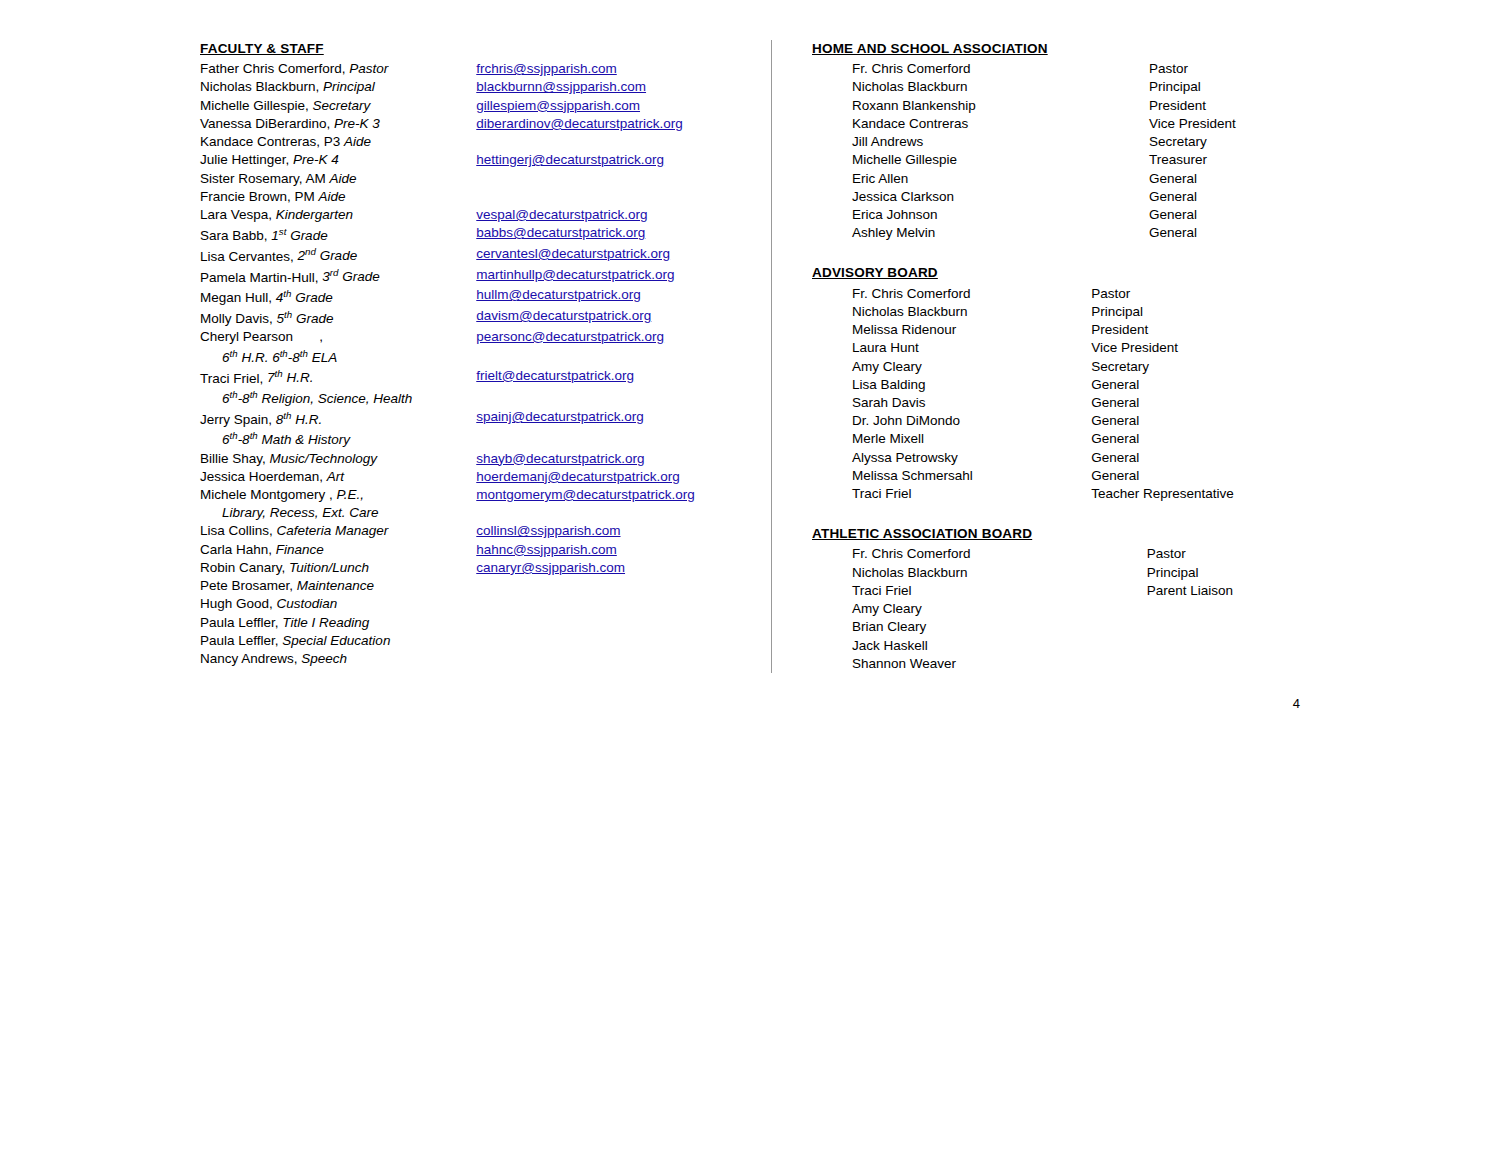FACULTY & STAFF
| Father Chris Comerford, Pastor | frchris@ssjpparish.com |
| Nicholas Blackburn, Principal | blackburnn@ssjpparish.com |
| Michelle Gillespie, Secretary | gillespiem@ssjpparish.com |
| Vanessa DiBerardino, Pre-K 3 | diberardinov@decaturstpatrick.org |
| Kandace Contreras, P3 Aide | |
| Julie Hettinger, Pre-K 4 | hettingerj@decaturstpatrick.org |
| Sister Rosemary, AM Aide | |
| Francie Brown, PM Aide | |
| Lara Vespa, Kindergarten | vespal@decaturstpatrick.org |
| Sara Babb, 1 st Grade | babbs@decaturstpatrick.org |
| Lisa Cervantes, 2 nd Grade | cervantesl@decaturstpatrick.org |
| Pamela Martin-Hull, 3 rd Grade | martinhullp@decaturstpatrick.org |
| Megan Hull, 4 th Grade | hullm@decaturstpatrick.org |
| Molly Davis, 5 th Grade | davism@decaturstpatrick.org |
| Cheryl Pearson , | pearsonc@decaturstpatrick.org |
| 6 th H.R. 6 th -8 th ELA | |
| Traci Friel, 7 th H.R. | frielt@decaturstpatrick.org |
| 6 th -8 th Religion, Science, Health | |
| Jerry Spain, 8 th H.R. | spainj@decaturstpatrick.org |
| 6 th -8 th Math & History | |
| Billie Shay, Music/Technology | shayb@decaturstpatrick.org |
| Jessica Hoerdeman, Art | hoerdemanj@decaturstpatrick.org |
| Michele Montgomery , P.E., | montgomerym@decaturstpatrick.org |
| Library, Recess, Ext. Care | |
| Lisa Collins, Cafeteria Manager | collinsl@ssjpparish.com |
| Carla Hahn, Finance | hahnc@ssjpparish.com |
| Robin Canary, Tuition/Lunch | canaryr@ssjpparish.com |
| Pete Brosamer, Maintenance | |
| Hugh Good, Custodian | |
| Paula Leffler, Title I Reading | |
| Paula Leffler, Special Education | |
| Nancy Andrews, Speech | |
HOME AND SCHOOL ASSOCIATION
| Fr. Chris Comerford | Pastor |
| Nicholas Blackburn | Principal |
| Roxann Blankenship | President |
| Kandace Contreras | Vice President |
| Jill Andrews | Secretary |
| Michelle Gillespie | Treasurer |
| Eric Allen | General |
| Jessica Clarkson | General |
| Erica Johnson | General |
| Ashley Melvin | General |
ADVISORY BOARD
| Fr. Chris Comerford | Pastor |
| Nicholas Blackburn | Principal |
| Melissa Ridenour | President |
| Laura Hunt | Vice President |
| Amy Cleary | Secretary |
| Lisa Balding | General |
| Sarah Davis | General |
| Dr. John DiMondo | General |
| Merle Mixell | General |
| Alyssa Petrowsky | General |
| Melissa Schmersahl | General |
| Traci Friel | Teacher Representative |
ATHLETIC ASSOCIATION BOARD
| Fr. Chris Comerford | Pastor |
| Nicholas Blackburn | Principal |
| Traci Friel | Parent Liaison |
| Amy Cleary | |
| Brian Cleary | |
| Jack Haskell | |
| Shannon Weaver | |
4